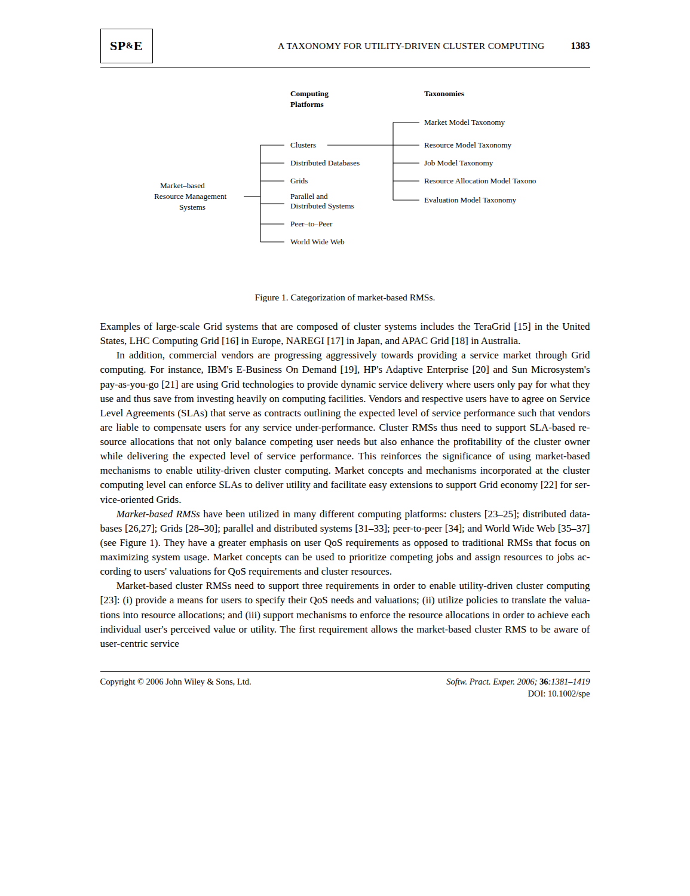SP&E
A TAXONOMY FOR UTILITY-DRIVEN CLUSTER COMPUTING
1383
Computing Platforms Taxonomies Market–based Resource Management Systems Clusters Distributed Databases Grids Parallel and Distributed Systems Peer–to–Peer World Wide Web Market Model Taxonomy Resource Model Taxonomy Job Model Taxonomy Resource Allocation Model Taxonomy Evaluation Model Taxonomy
Figure 1. Categorization of market-based RMSs.
Examples of large-scale Grid systems that are composed of cluster systems includes the TeraGrid [15] in the United States, LHC Computing Grid [16] in Europe, NAREGI [17] in Japan, and APAC Grid [18] in Australia.
In addition, commercial vendors are progressing aggressively towards providing a service market through Grid computing. For instance, IBM's E-Business On Demand [19], HP's Adaptive Enterprise [20] and Sun Microsystem's pay-as-you-go [21] are using Grid technologies to provide dynamic service delivery where users only pay for what they use and thus save from investing heavily on computing facilities. Vendors and respective users have to agree on Service Level Agreements (SLAs) that serve as contracts outlining the expected level of service performance such that vendors are liable to compensate users for any service under-performance. Cluster RMSs thus need to support SLA-based resource allocations that not only balance competing user needs but also enhance the profitability of the cluster owner while delivering the expected level of service performance. This reinforces the significance of using market-based mechanisms to enable utility-driven cluster computing. Market concepts and mechanisms incorporated at the cluster computing level can enforce SLAs to deliver utility and facilitate easy extensions to support Grid economy [22] for service-oriented Grids.
Market-based RMSs have been utilized in many different computing platforms: clusters [23–25]; distributed databases [26,27]; Grids [28–30]; parallel and distributed systems [31–33]; peer-to-peer [34]; and World Wide Web [35–37] (see Figure 1). They have a greater emphasis on user QoS requirements as opposed to traditional RMSs that focus on maximizing system usage. Market concepts can be used to prioritize competing jobs and assign resources to jobs according to users' valuations for QoS requirements and cluster resources.
Market-based cluster RMSs need to support three requirements in order to enable utility-driven cluster computing [23]: (i) provide a means for users to specify their QoS needs and valuations; (ii) utilize policies to translate the valuations into resource allocations; and (iii) support mechanisms to enforce the resource allocations in order to achieve each individual user's perceived value or utility. The first requirement allows the market-based cluster RMS to be aware of user-centric service
Copyright © 2006 John Wiley & Sons, Ltd.
Softw. Pract. Exper. 2006; 36:1381–1419
DOI: 10.1002/spe